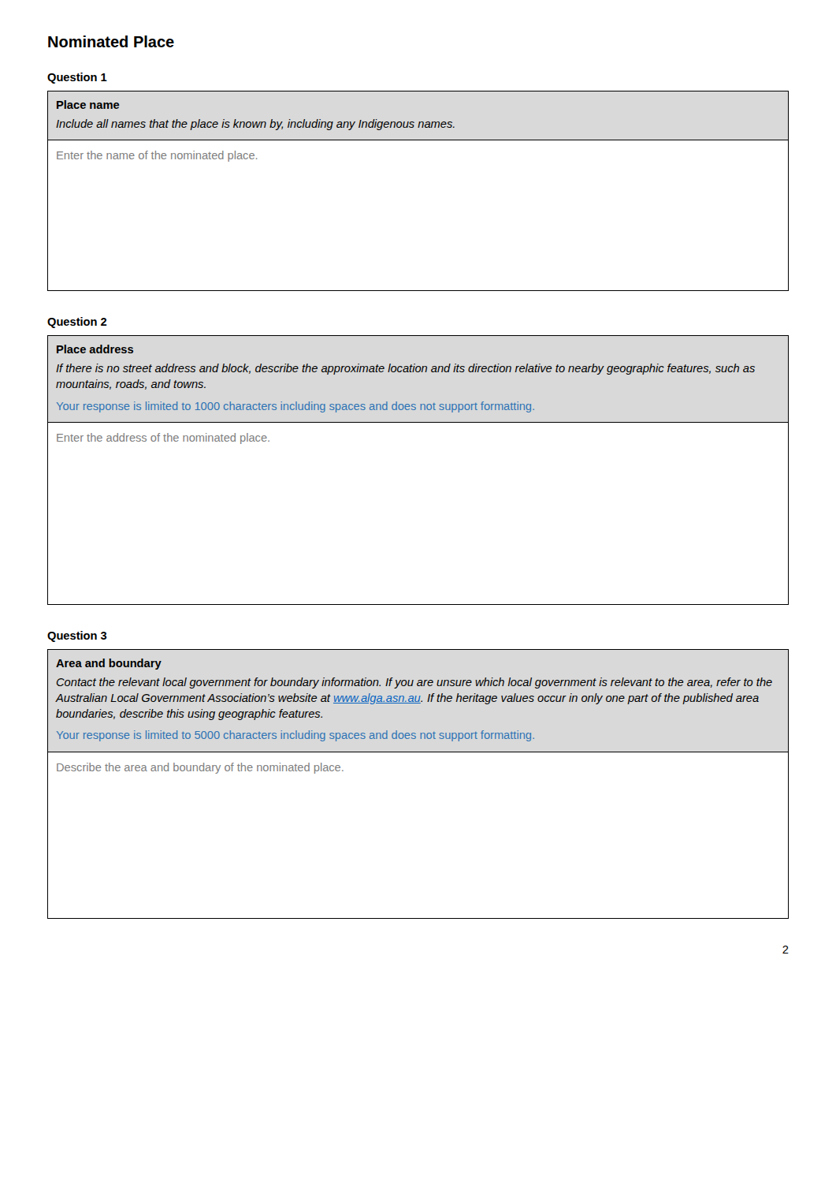Nominated Place
Question 1
Place name
Include all names that the place is known by, including any Indigenous names.
Enter the name of the nominated place.
Question 2
Place address
If there is no street address and block, describe the approximate location and its direction relative to nearby geographic features, such as mountains, roads, and towns.
Your response is limited to 1000 characters including spaces and does not support formatting.
Enter the address of the nominated place.
Question 3
Area and boundary
Contact the relevant local government for boundary information. If you are unsure which local government is relevant to the area, refer to the Australian Local Government Association’s website at www.alga.asn.au. If the heritage values occur in only one part of the published area boundaries, describe this using geographic features.
Your response is limited to 5000 characters including spaces and does not support formatting.
Describe the area and boundary of the nominated place.
2